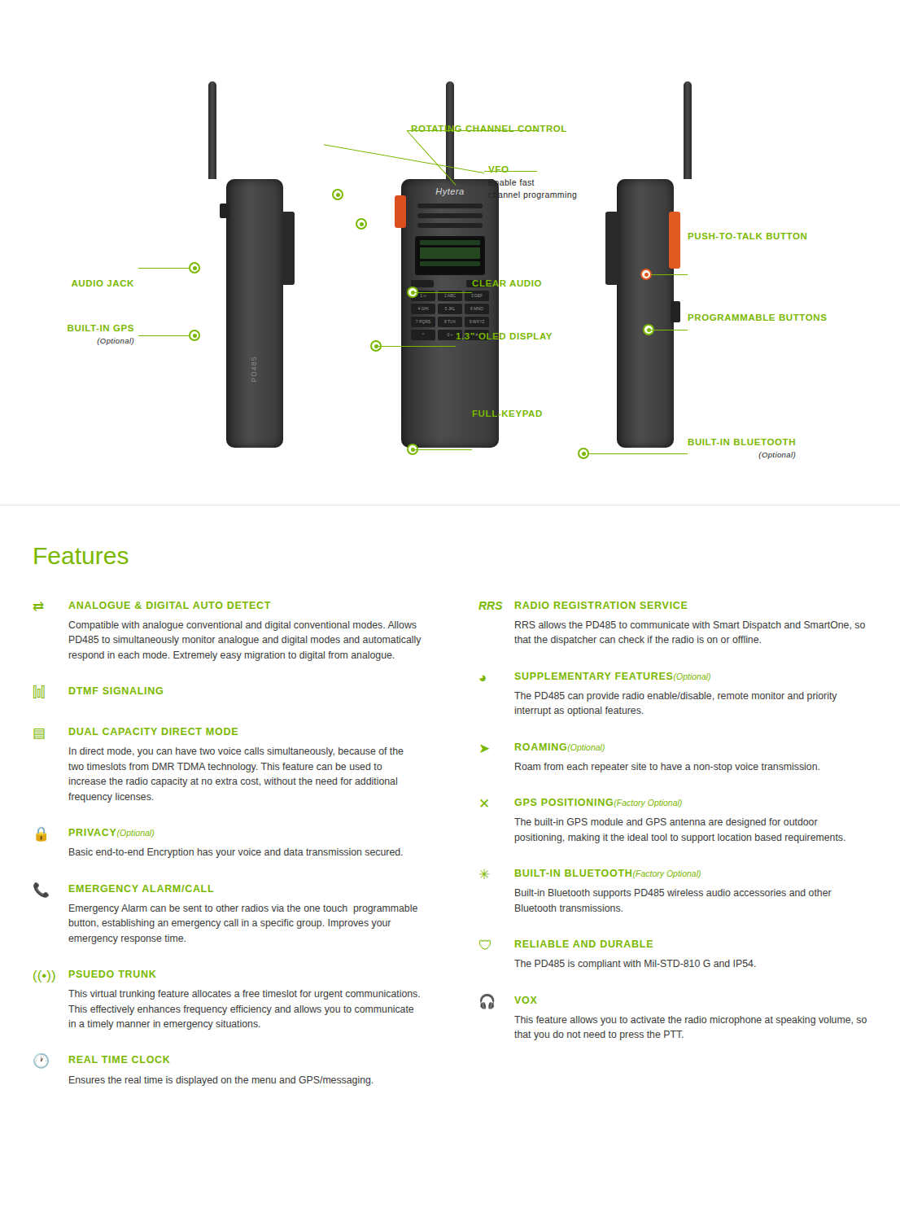PD485
Hytera
1 ∞
2 ABC
3 DEF
4 GHI
5 JKL
6 MNO
7 PQRS
8 TUV
9 WXYZ
*
0 +
#
Rotating Channel Control
VFO
Enable fast
channel programming
Audio Jack
Built-in GPS
(Optional)
Clear Audio
1.3” OLED Display
Full-Keypad
Push-to-Talk Button
Programmable Buttons
Built-in Bluetooth
(Optional)
Features
⇄
Analogue & Digital Auto Detect
Compatible with analogue conventional and digital conventional modes. Allows PD485 to simultaneously monitor analogue and digital modes and automatically respond in each mode. Extremely easy migration to digital from analogue.
⫿⫾⫿
DTMF Signaling
▤
Dual Capacity Direct Mode
In direct mode, you can have two voice calls simultaneously, because of the two timeslots from DMR TDMA technology. This feature can be used to increase the radio capacity at no extra cost, without the need for additional frequency licenses.
🔒
Privacy(Optional)
Basic end-to-end Encryption has your voice and data transmission secured.
📞
Emergency Alarm/Call
Emergency Alarm can be sent to other radios via the one touch programmable button, establishing an emergency call in a specific group. Improves your emergency response time.
((•))
Psuedo Trunk
This virtual trunking feature allocates a free timeslot for urgent communications. This effectively enhances frequency efficiency and allows you to communicate in a timely manner in emergency situations.
🕐
Real Time Clock
Ensures the real time is displayed on the menu and GPS/messaging.
RRS
Radio Registration Service
RRS allows the PD485 to communicate with Smart Dispatch and SmartOne, so that the dispatcher can check if the radio is on or offline.
◕
Supplementary Features(Optional)
The PD485 can provide radio enable/disable, remote monitor and priority interrupt as optional features.
➤
Roaming(Optional)
Roam from each repeater site to have a non-stop voice transmission.
✕
GPS Positioning(Factory Optional)
The built-in GPS module and GPS antenna are designed for outdoor positioning, making it the ideal tool to support location based requirements.
✳
Built-in Bluetooth(Factory Optional)
Built-in Bluetooth supports PD485 wireless audio accessories and other Bluetooth transmissions.
🛡
Reliable and Durable
The PD485 is compliant with Mil-STD-810 G and IP54.
🎧
VOX
This feature allows you to activate the radio microphone at speaking volume, so that you do not need to press the PTT.